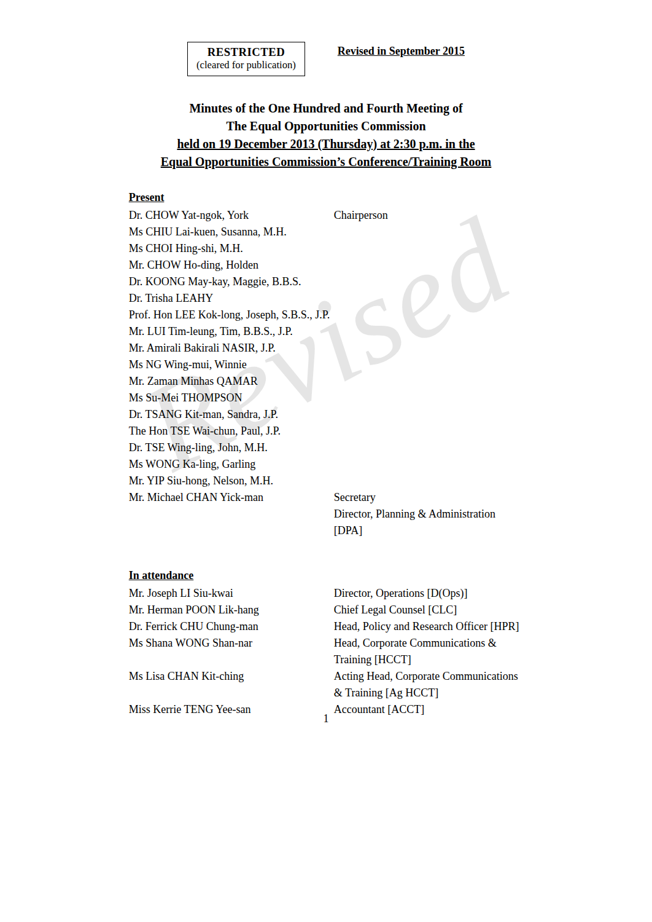Revised
RESTRICTED
(cleared for publication)
Revised in September 2015
Minutes of the One Hundred and Fourth Meeting of
The Equal Opportunities Commission
held on 19 December 2013 (Thursday) at 2:30 p.m. in the
Equal Opportunities Commission’s Conference/Training Room
Present
| Dr. CHOW Yat-ngok, York | Chairperson |
| Ms CHIU Lai-kuen, Susanna, M.H. | |
| Ms CHOI Hing-shi, M.H. | |
| Mr. CHOW Ho-ding, Holden | |
| Dr. KOONG May-kay, Maggie, B.B.S. | |
| Dr. Trisha LEAHY | |
| Prof. Hon LEE Kok-long, Joseph, S.B.S., J.P. | |
| Mr. LUI Tim-leung, Tim, B.B.S., J.P. | |
| Mr. Amirali Bakirali NASIR, J.P. | |
| Ms NG Wing-mui, Winnie | |
| Mr. Zaman Minhas QAMAR | |
| Ms Su-Mei THOMPSON | |
| Dr. TSANG Kit-man, Sandra, J.P. | |
| The Hon TSE Wai-chun, Paul, J.P. | |
| Dr. TSE Wing-ling, John, M.H. | |
| Ms WONG Ka-ling, Garling | |
| Mr. YIP Siu-hong, Nelson, M.H. | |
| Mr. Michael CHAN Yick-man | Secretary Director, Planning & Administration [DPA] |
In attendance
| Mr. Joseph LI Siu-kwai | Director, Operations [D(Ops)] |
| Mr. Herman POON Lik-hang | Chief Legal Counsel [CLC] |
| Dr. Ferrick CHU Chung-man | Head, Policy and Research Officer [HPR] |
| Ms Shana WONG Shan-nar | Head, Corporate Communications & Training [HCCT] |
| Ms Lisa CHAN Kit-ching | Acting Head, Corporate Communications & Training [Ag HCCT] |
| Miss Kerrie TENG Yee-san | Accountant [ACCT] |
1